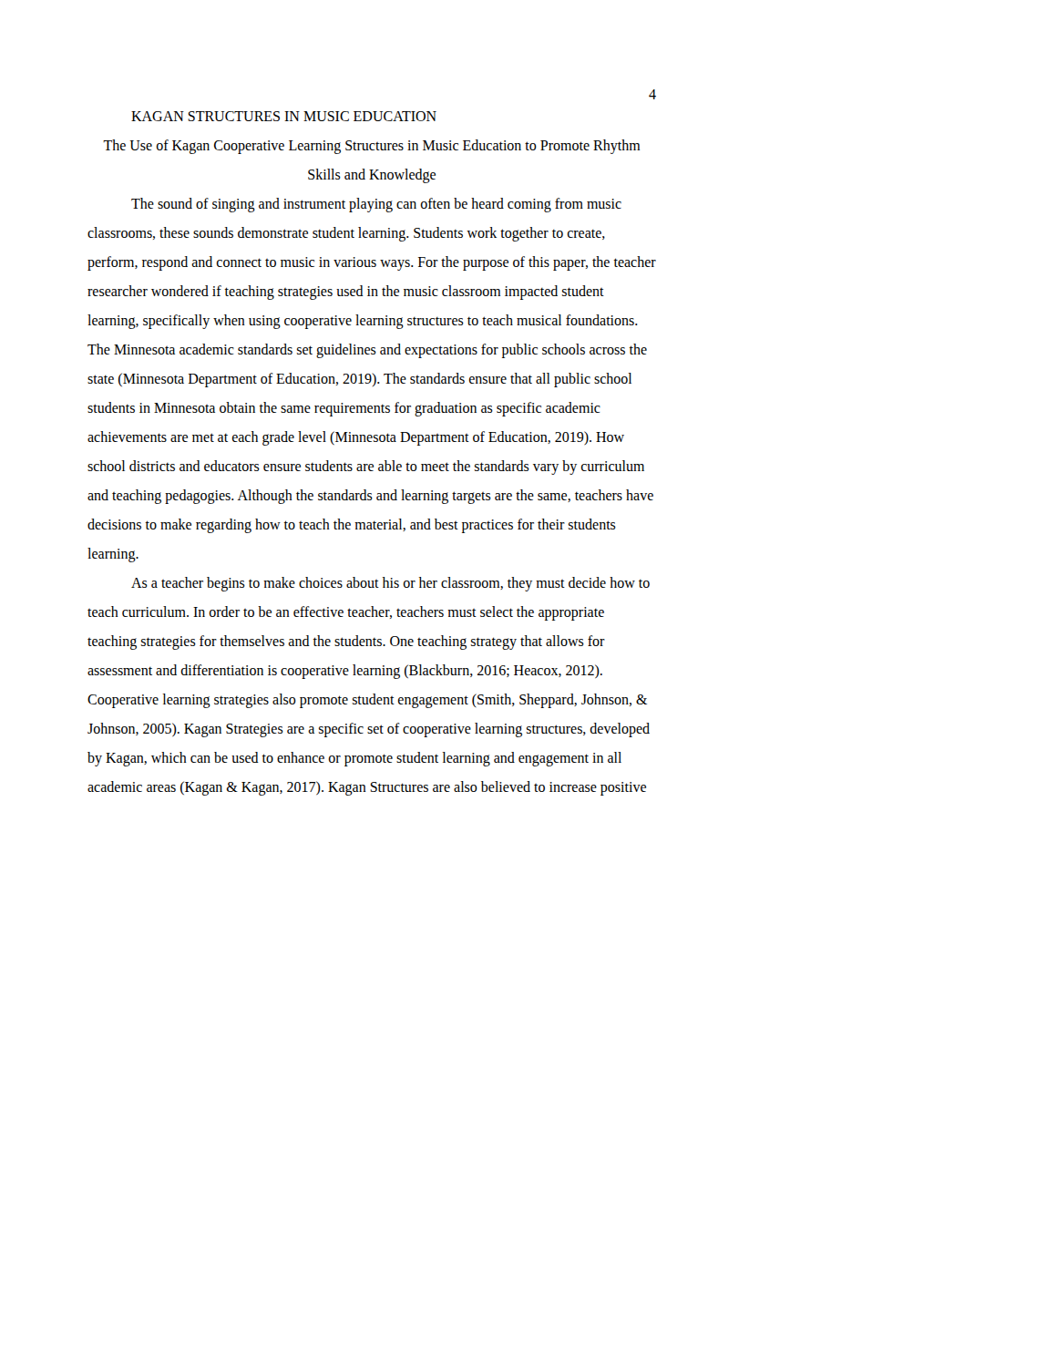4
KAGAN STRUCTURES IN MUSIC EDUCATION
The Use of Kagan Cooperative Learning Structures in Music Education to Promote Rhythm Skills and Knowledge
The sound of singing and instrument playing can often be heard coming from music classrooms, these sounds demonstrate student learning. Students work together to create, perform, respond and connect to music in various ways. For the purpose of this paper, the teacher researcher wondered if teaching strategies used in the music classroom impacted student learning, specifically when using cooperative learning structures to teach musical foundations. The Minnesota academic standards set guidelines and expectations for public schools across the state (Minnesota Department of Education, 2019). The standards ensure that all public school students in Minnesota obtain the same requirements for graduation as specific academic achievements are met at each grade level (Minnesota Department of Education, 2019). How school districts and educators ensure students are able to meet the standards vary by curriculum and teaching pedagogies. Although the standards and learning targets are the same, teachers have decisions to make regarding how to teach the material, and best practices for their students learning.
As a teacher begins to make choices about his or her classroom, they must decide how to teach curriculum. In order to be an effective teacher, teachers must select the appropriate teaching strategies for themselves and the students. One teaching strategy that allows for assessment and differentiation is cooperative learning (Blackburn, 2016; Heacox, 2012). Cooperative learning strategies also promote student engagement (Smith, Sheppard, Johnson, & Johnson, 2005). Kagan Strategies are a specific set of cooperative learning structures, developed by Kagan, which can be used to enhance or promote student learning and engagement in all academic areas (Kagan & Kagan, 2017). Kagan Structures are also believed to increase positive